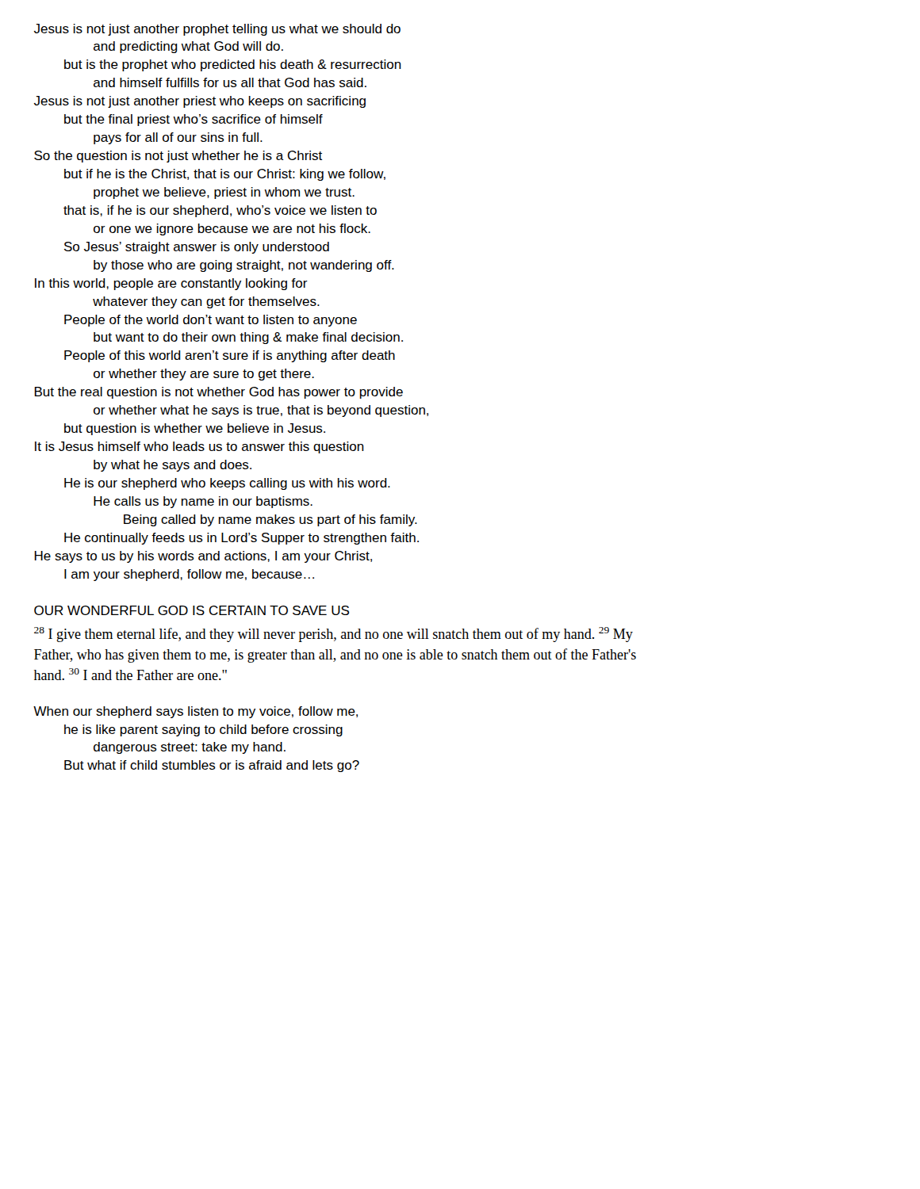Jesus is not just another prophet telling us what we should do
and predicting what God will do.
but is the prophet who predicted his death & resurrection
and himself fulfills for us all that God has said.
Jesus is not just another priest who keeps on sacrificing
but the final priest who’s sacrifice of himself
pays for all of our sins in full.
So the question is not just whether he is a Christ
but if he is the Christ, that is our Christ: king we follow,
prophet we believe, priest in whom we trust.
that is, if he is our shepherd, who’s voice we listen to
or one we ignore because we are not his flock.
So Jesus’ straight answer is only understood
by those who are going straight, not wandering off.
In this world, people are constantly looking for
whatever they can get for themselves.
People of the world don’t want to listen to anyone
but want to do their own thing & make final decision.
People of this world aren’t sure if is anything after death
or whether they are sure to get there.
But the real question is not whether God has power to provide
or whether what he says is true, that is beyond question,
but question is whether we believe in Jesus.
It is Jesus himself who leads us to answer this question
by what he says and does.
He is our shepherd who keeps calling us with his word.
He calls us by name in our baptisms.
Being called by name makes us part of his family.
He continually feeds us in Lord’s Supper to strengthen faith.
He says to us by his words and actions, I am your Christ,
I am your shepherd, follow me, because…
OUR WONDERFUL GOD IS CERTAIN TO SAVE US
28 I give them eternal life, and they will never perish, and no one will snatch them out of my hand. 29 My Father, who has given them to me, is greater than all, and no one is able to snatch them out of the Father's hand. 30 I and the Father are one."
When our shepherd says listen to my voice, follow me,
he is like parent saying to child before crossing
dangerous street: take my hand.
But what if child stumbles or is afraid and lets go?